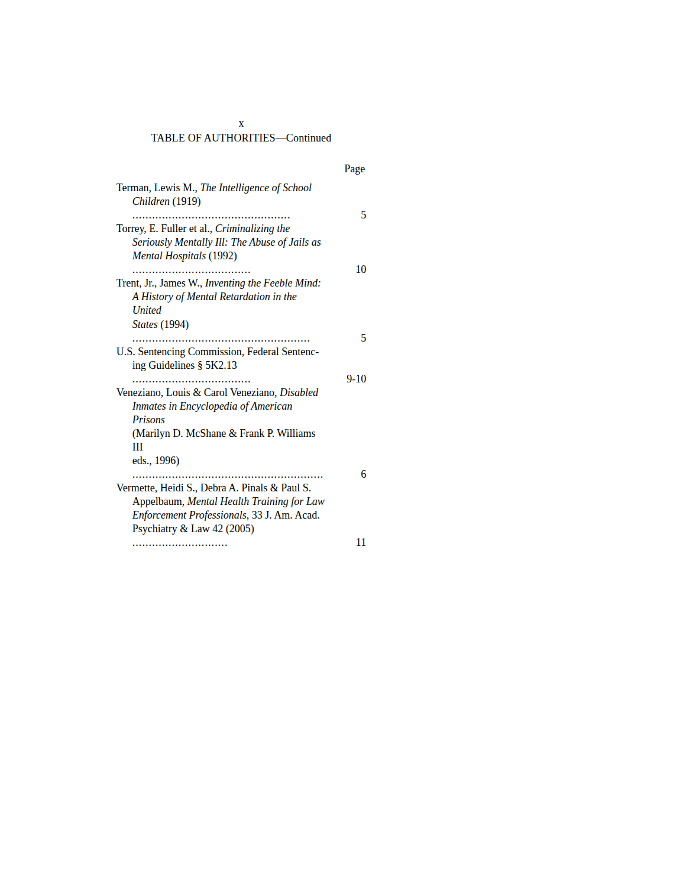x
TABLE OF AUTHORITIES—Continued
Page
| Terman, Lewis M., The Intelligence of School Children (1919) ................................................ | 5 |
| Torrey, E. Fuller et al., Criminalizing the Seriously Mentally Ill: The Abuse of Jails as Mental Hospitals (1992) .................................... | 10 |
| Trent, Jr., James W., Inventing the Feeble Mind: A History of Mental Retardation in the United States (1994) ...................................................... | 5 |
| U.S. Sentencing Commission, Federal Sentenc- ing Guidelines § 5K2.13 .................................... | 9-10 |
| Veneziano, Louis & Carol Veneziano, Disabled Inmates in Encyclopedia of American Prisons (Marilyn D. McShane & Frank P. Williams III eds., 1996) .......................................................... | 6 |
| Vermette, Heidi S., Debra A. Pinals & Paul S. Appelbaum, Mental Health Training for Law Enforcement Professionals , 33 J. Am. Acad. Psychiatry & Law 42 (2005) ............................. | 11 |